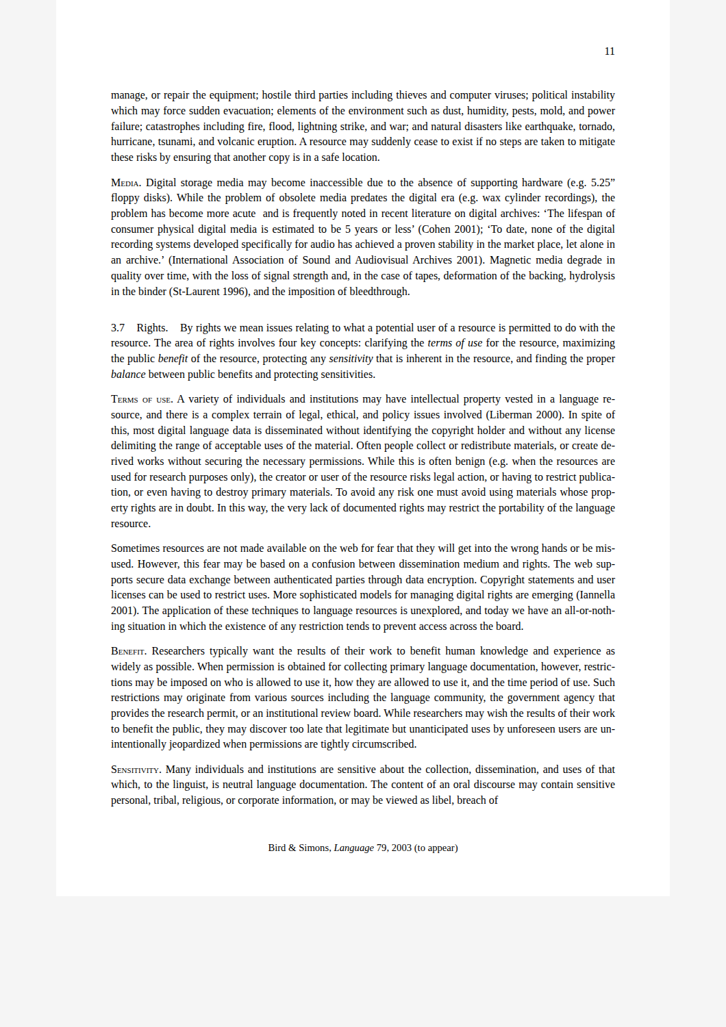11
manage, or repair the equipment; hostile third parties including thieves and computer viruses; political instability which may force sudden evacuation; elements of the environment such as dust, humidity, pests, mold, and power failure; catastrophes including fire, flood, lightning strike, and war; and natural disasters like earthquake, tornado, hurricane, tsunami, and volcanic eruption. A resource may suddenly cease to exist if no steps are taken to mitigate these risks by ensuring that another copy is in a safe location.
Media. Digital storage media may become inaccessible due to the absence of supporting hardware (e.g. 5.25” floppy disks). While the problem of obsolete media predates the digital era (e.g. wax cylinder recordings), the problem has become more acute and is frequently noted in recent literature on digital archives: ‘The lifespan of consumer physical digital media is estimated to be 5 years or less’ (Cohen 2001); ‘To date, none of the digital recording systems developed specifically for audio has achieved a proven stability in the market place, let alone in an archive.’ (International Association of Sound and Audiovisual Archives 2001). Magnetic media degrade in quality over time, with the loss of signal strength and, in the case of tapes, deformation of the backing, hydrolysis in the binder (St-Laurent 1996), and the imposition of bleedthrough.
3.7 Rights. By rights we mean issues relating to what a potential user of a resource is permitted to do with the resource. The area of rights involves four key concepts: clarifying the terms of use for the resource, maximizing the public benefit of the resource, protecting any sensitivity that is inherent in the resource, and finding the proper balance between public benefits and protecting sensitivities.
Terms of use. A variety of individuals and institutions may have intellectual property vested in a language resource, and there is a complex terrain of legal, ethical, and policy issues involved (Liberman 2000). In spite of this, most digital language data is disseminated without identifying the copyright holder and without any license delimiting the range of acceptable uses of the material. Often people collect or redistribute materials, or create derived works without securing the necessary permissions. While this is often benign (e.g. when the resources are used for research purposes only), the creator or user of the resource risks legal action, or having to restrict publication, or even having to destroy primary materials. To avoid any risk one must avoid using materials whose property rights are in doubt. In this way, the very lack of documented rights may restrict the portability of the language resource.
Sometimes resources are not made available on the web for fear that they will get into the wrong hands or be misused. However, this fear may be based on a confusion between dissemination medium and rights. The web supports secure data exchange between authenticated parties through data encryption. Copyright statements and user licenses can be used to restrict uses. More sophisticated models for managing digital rights are emerging (Iannella 2001). The application of these techniques to language resources is unexplored, and today we have an all-or-nothing situation in which the existence of any restriction tends to prevent access across the board.
Benefit. Researchers typically want the results of their work to benefit human knowledge and experience as widely as possible. When permission is obtained for collecting primary language documentation, however, restrictions may be imposed on who is allowed to use it, how they are allowed to use it, and the time period of use. Such restrictions may originate from various sources including the language community, the government agency that provides the research permit, or an institutional review board. While researchers may wish the results of their work to benefit the public, they may discover too late that legitimate but unanticipated uses by unforeseen users are unintentionally jeopardized when permissions are tightly circumscribed.
Sensitivity. Many individuals and institutions are sensitive about the collection, dissemination, and uses of that which, to the linguist, is neutral language documentation. The content of an oral discourse may contain sensitive personal, tribal, religious, or corporate information, or may be viewed as libel, breach of
Bird & Simons, Language 79, 2003 (to appear)